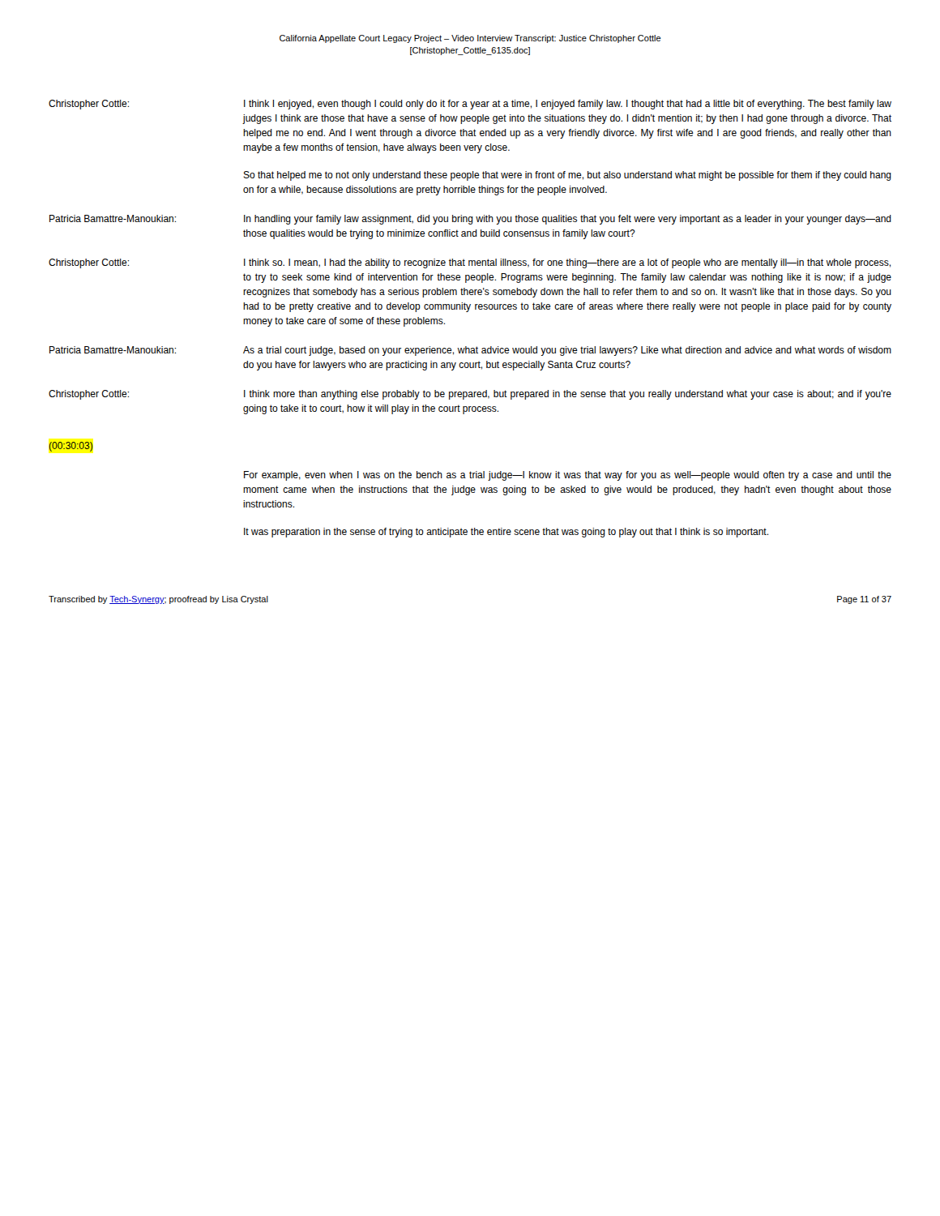California Appellate Court Legacy Project – Video Interview Transcript: Justice Christopher Cottle
[Christopher_Cottle_6135.doc]
Christopher Cottle:
I think I enjoyed, even though I could only do it for a year at a time, I enjoyed family law. I thought that had a little bit of everything. The best family law judges I think are those that have a sense of how people get into the situations they do. I didn't mention it; by then I had gone through a divorce. That helped me no end. And I went through a divorce that ended up as a very friendly divorce. My first wife and I are good friends, and really other than maybe a few months of tension, have always been very close.
So that helped me to not only understand these people that were in front of me, but also understand what might be possible for them if they could hang on for a while, because dissolutions are pretty horrible things for the people involved.
Patricia Bamattre-Manoukian:
In handling your family law assignment, did you bring with you those qualities that you felt were very important as a leader in your younger days—and those qualities would be trying to minimize conflict and build consensus in family law court?
Christopher Cottle:
I think so. I mean, I had the ability to recognize that mental illness, for one thing—there are a lot of people who are mentally ill—in that whole process, to try to seek some kind of intervention for these people. Programs were beginning. The family law calendar was nothing like it is now; if a judge recognizes that somebody has a serious problem there's somebody down the hall to refer them to and so on. It wasn't like that in those days. So you had to be pretty creative and to develop community resources to take care of areas where there really were not people in place paid for by county money to take care of some of these problems.
Patricia Bamattre-Manoukian:
As a trial court judge, based on your experience, what advice would you give trial lawyers? Like what direction and advice and what words of wisdom do you have for lawyers who are practicing in any court, but especially Santa Cruz courts?
Christopher Cottle:
I think more than anything else probably to be prepared, but prepared in the sense that you really understand what your case is about; and if you're going to take it to court, how it will play in the court process.
(00:30:03)
For example, even when I was on the bench as a trial judge—I know it was that way for you as well—people would often try a case and until the moment came when the instructions that the judge was going to be asked to give would be produced, they hadn't even thought about those instructions.
It was preparation in the sense of trying to anticipate the entire scene that was going to play out that I think is so important.
Transcribed by Tech-Synergy; proofread by Lisa Crystal
Page 11 of 37